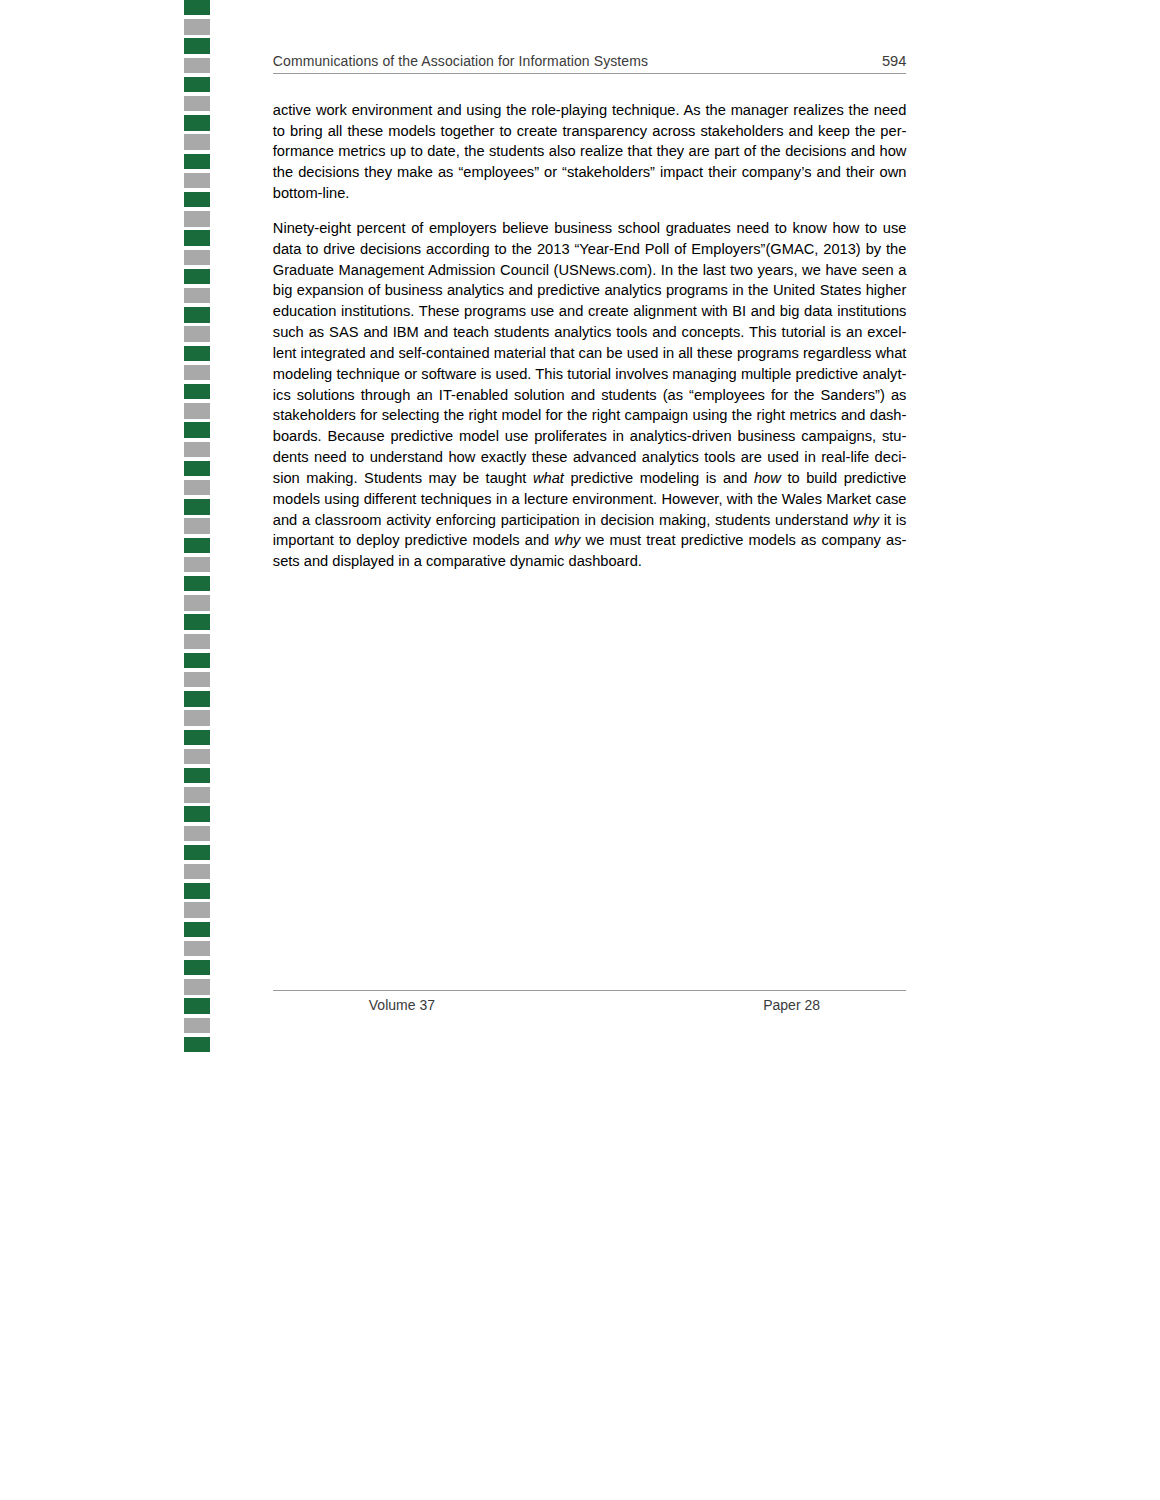Communications of the Association for Information Systems 594
active work environment and using the role-playing technique. As the manager realizes the need to bring all these models together to create transparency across stakeholders and keep the performance metrics up to date, the students also realize that they are part of the decisions and how the decisions they make as “employees” or “stakeholders” impact their company’s and their own bottom-line.
Ninety-eight percent of employers believe business school graduates need to know how to use data to drive decisions according to the 2013 “Year-End Poll of Employers”(GMAC, 2013) by the Graduate Management Admission Council (USNews.com). In the last two years, we have seen a big expansion of business analytics and predictive analytics programs in the United States higher education institutions. These programs use and create alignment with BI and big data institutions such as SAS and IBM and teach students analytics tools and concepts. This tutorial is an excellent integrated and self-contained material that can be used in all these programs regardless what modeling technique or software is used. This tutorial involves managing multiple predictive analytics solutions through an IT-enabled solution and students (as “employees for the Sanders”) as stakeholders for selecting the right model for the right campaign using the right metrics and dashboards. Because predictive model use proliferates in analytics-driven business campaigns, students need to understand how exactly these advanced analytics tools are used in real-life decision making. Students may be taught what predictive modeling is and how to build predictive models using different techniques in a lecture environment. However, with the Wales Market case and a classroom activity enforcing participation in decision making, students understand why it is important to deploy predictive models and why we must treat predictive models as company assets and displayed in a comparative dynamic dashboard.
Volume 37 Paper 28